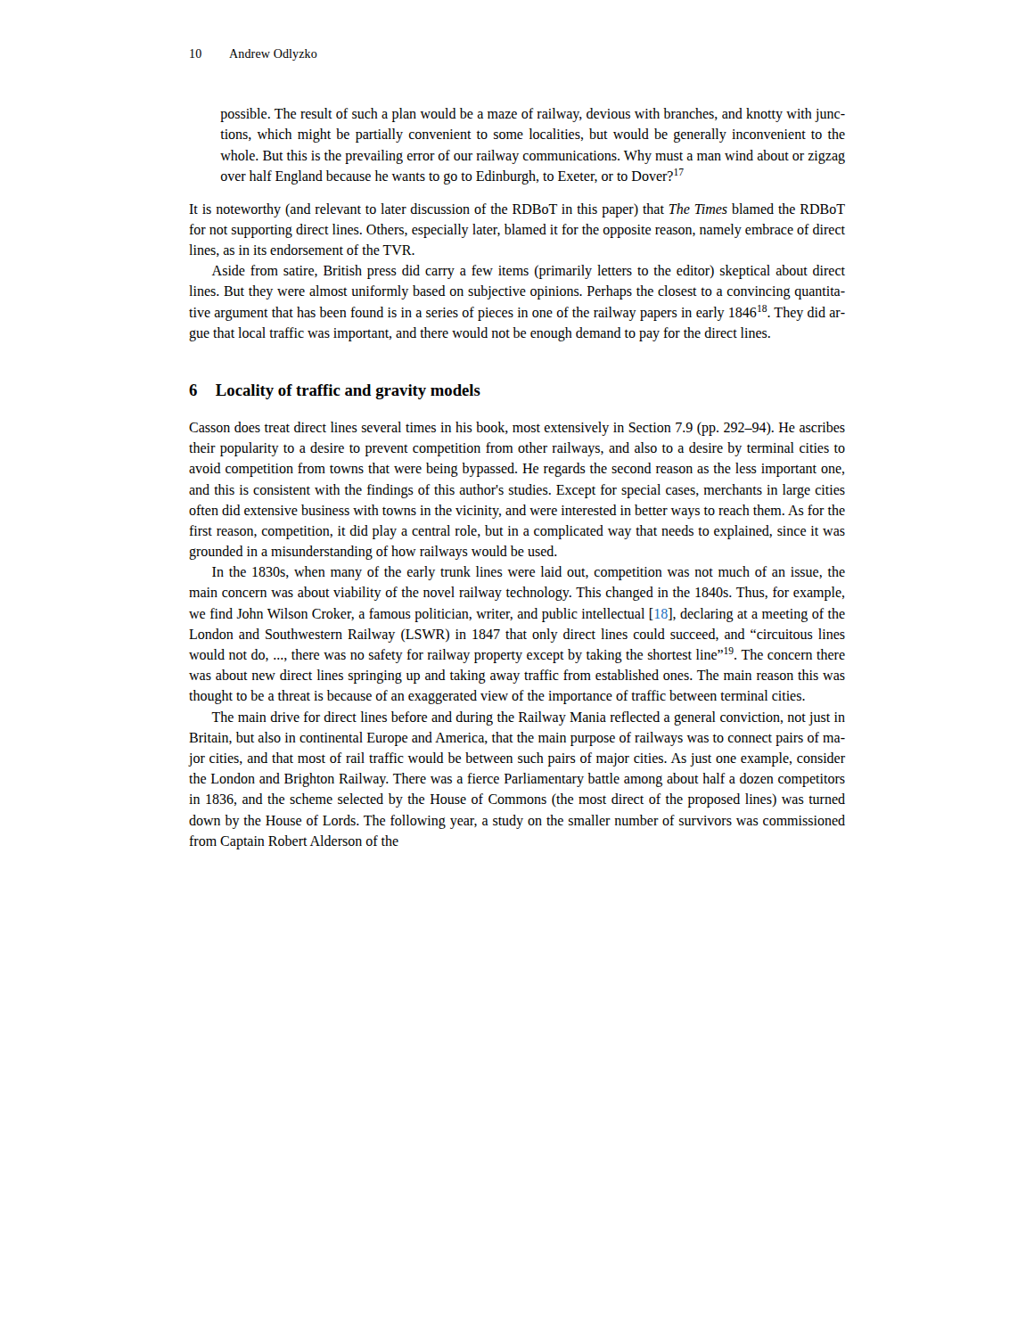10 Andrew Odlyzko
possible. The result of such a plan would be a maze of railway, devious with branches, and knotty with junctions, which might be partially convenient to some localities, but would be generally inconvenient to the whole. But this is the prevailing error of our railway communications. Why must a man wind about or zigzag over half England because he wants to go to Edinburgh, to Exeter, or to Dover?17
It is noteworthy (and relevant to later discussion of the RDBoT in this paper) that The Times blamed the RDBoT for not supporting direct lines. Others, especially later, blamed it for the opposite reason, namely embrace of direct lines, as in its endorsement of the TVR.
Aside from satire, British press did carry a few items (primarily letters to the editor) skeptical about direct lines. But they were almost uniformly based on subjective opinions. Perhaps the closest to a convincing quantitative argument that has been found is in a series of pieces in one of the railway papers in early 184618. They did argue that local traffic was important, and there would not be enough demand to pay for the direct lines.
6 Locality of traffic and gravity models
Casson does treat direct lines several times in his book, most extensively in Section 7.9 (pp. 292–94). He ascribes their popularity to a desire to prevent competition from other railways, and also to a desire by terminal cities to avoid competition from towns that were being bypassed. He regards the second reason as the less important one, and this is consistent with the findings of this author's studies. Except for special cases, merchants in large cities often did extensive business with towns in the vicinity, and were interested in better ways to reach them. As for the first reason, competition, it did play a central role, but in a complicated way that needs to explained, since it was grounded in a misunderstanding of how railways would be used.
In the 1830s, when many of the early trunk lines were laid out, competition was not much of an issue, the main concern was about viability of the novel railway technology. This changed in the 1840s. Thus, for example, we find John Wilson Croker, a famous politician, writer, and public intellectual [18], declaring at a meeting of the London and Southwestern Railway (LSWR) in 1847 that only direct lines could succeed, and “circuitous lines would not do, ..., there was no safety for railway property except by taking the shortest line”19. The concern there was about new direct lines springing up and taking away traffic from established ones. The main reason this was thought to be a threat is because of an exaggerated view of the importance of traffic between terminal cities.
The main drive for direct lines before and during the Railway Mania reflected a general conviction, not just in Britain, but also in continental Europe and America, that the main purpose of railways was to connect pairs of major cities, and that most of rail traffic would be between such pairs of major cities. As just one example, consider the London and Brighton Railway. There was a fierce Parliamentary battle among about half a dozen competitors in 1836, and the scheme selected by the House of Commons (the most direct of the proposed lines) was turned down by the House of Lords. The following year, a study on the smaller number of survivors was commissioned from Captain Robert Alderson of the